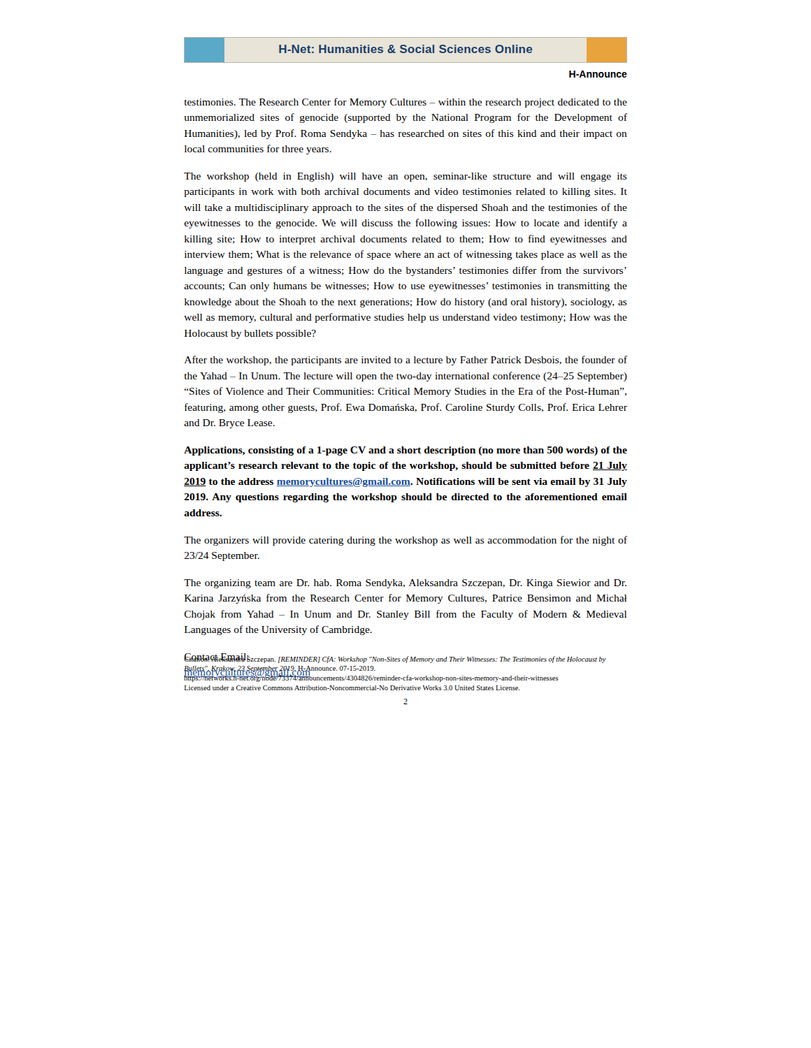H-Net: Humanities & Social Sciences Online
H-Announce
testimonies. The Research Center for Memory Cultures – within the research project dedicated to the unmemorialized sites of genocide (supported by the National Program for the Development of Humanities), led by Prof. Roma Sendyka – has researched on sites of this kind and their impact on local communities for three years.
The workshop (held in English) will have an open, seminar-like structure and will engage its participants in work with both archival documents and video testimonies related to killing sites. It will take a multidisciplinary approach to the sites of the dispersed Shoah and the testimonies of the eyewitnesses to the genocide. We will discuss the following issues: How to locate and identify a killing site; How to interpret archival documents related to them; How to find eyewitnesses and interview them; What is the relevance of space where an act of witnessing takes place as well as the language and gestures of a witness; How do the bystanders’ testimonies differ from the survivors’ accounts; Can only humans be witnesses; How to use eyewitnesses’ testimonies in transmitting the knowledge about the Shoah to the next generations; How do history (and oral history), sociology, as well as memory, cultural and performative studies help us understand video testimony; How was the Holocaust by bullets possible?
After the workshop, the participants are invited to a lecture by Father Patrick Desbois, the founder of the Yahad – In Unum. The lecture will open the two-day international conference (24–25 September) “Sites of Violence and Their Communities: Critical Memory Studies in the Era of the Post-Human”, featuring, among other guests, Prof. Ewa Domańska, Prof. Caroline Sturdy Colls, Prof. Erica Lehrer and Dr. Bryce Lease.
Applications, consisting of a 1-page CV and a short description (no more than 500 words) of the applicant’s research relevant to the topic of the workshop, should be submitted before 21 July 2019 to the address memorycultures@gmail.com. Notifications will be sent via email by 31 July 2019. Any questions regarding the workshop should be directed to the aforementioned email address.
The organizers will provide catering during the workshop as well as accommodation for the night of 23/24 September.
The organizing team are Dr. hab. Roma Sendyka, Aleksandra Szczepan, Dr. Kinga Siewior and Dr. Karina Jarzyńska from the Research Center for Memory Cultures, Patrice Bensimon and Michał Chojak from Yahad – In Unum and Dr. Stanley Bill from the Faculty of Modern & Medieval Languages of the University of Cambridge.
Contact Email:
memorycultures@gmail.com
Citation: Aleksandra Szczepan. [REMINDER] CfA: Workshop "Non-Sites of Memory and Their Witnesses: The Testimonies of the Holocaust by Bullets", Krakow, 23 September 2019. H-Announce. 07-15-2019.
https://networks.h-net.org/node/73374/announcements/4304826/reminder-cfa-workshop-non-sites-memory-and-their-witnesses
Licensed under a Creative Commons Attribution-Noncommercial-No Derivative Works 3.0 United States License.
2